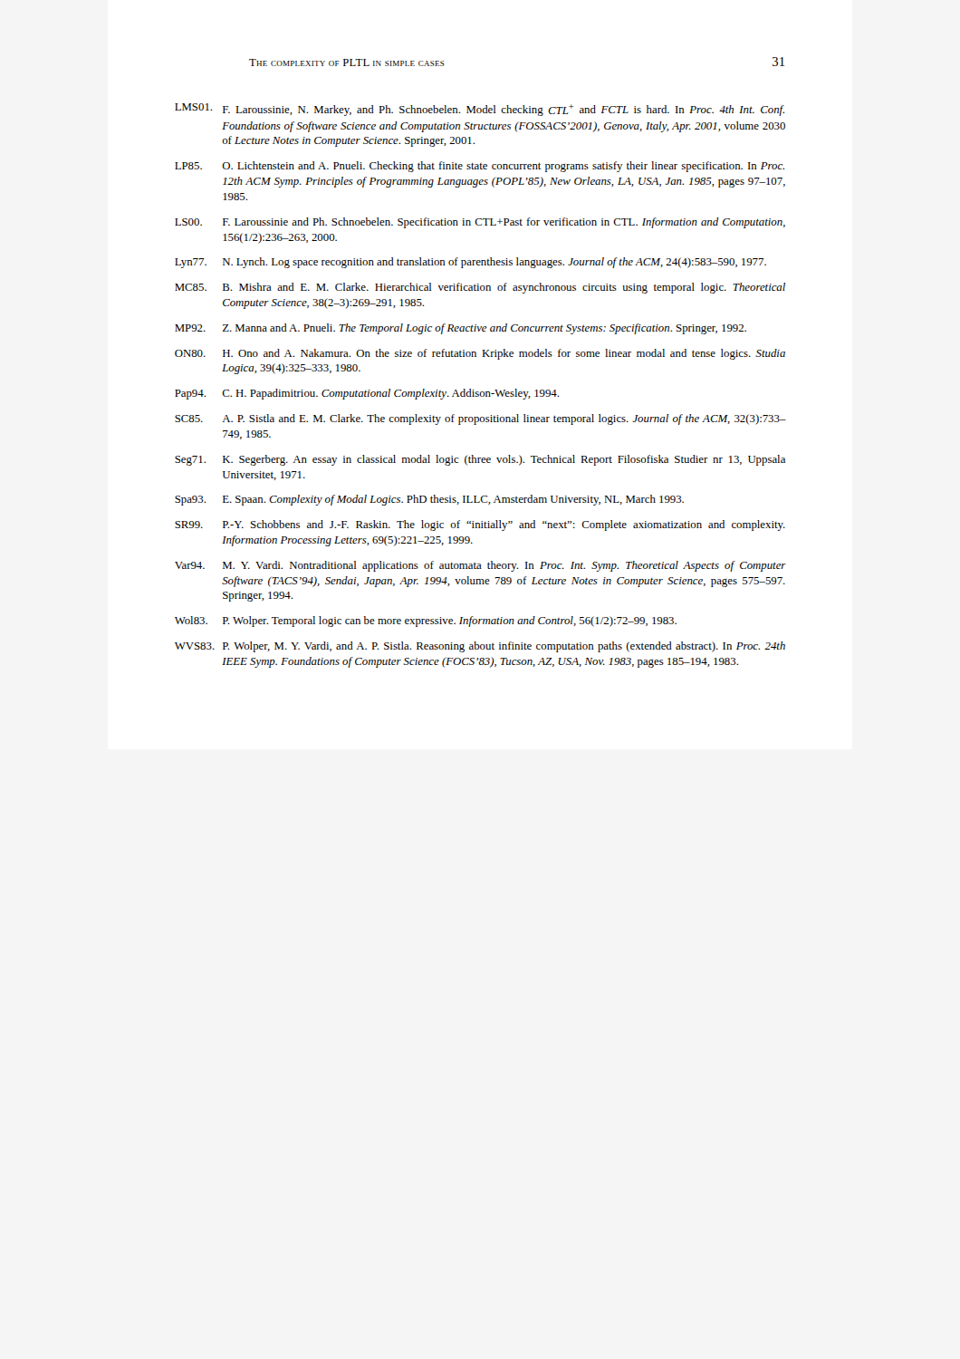The complexity of PLTL in simple cases 31
LMS01.
F. Laroussinie, N. Markey, and Ph. Schnoebelen. Model checking CTL+ and FCTL is hard. In Proc. 4th Int. Conf. Foundations of Software Science and Computation Structures (FOSSACS’2001), Genova, Italy, Apr. 2001, volume 2030 of Lecture Notes in Computer Science. Springer, 2001.
LP85.
O. Lichtenstein and A. Pnueli. Checking that finite state concurrent programs satisfy their linear specification. In Proc. 12th ACM Symp. Principles of Programming Languages (POPL’85), New Orleans, LA, USA, Jan. 1985, pages 97–107, 1985.
LS00.
F. Laroussinie and Ph. Schnoebelen. Specification in CTL+Past for verification in CTL. Information and Computation, 156(1/2):236–263, 2000.
Lyn77.
N. Lynch. Log space recognition and translation of parenthesis languages. Journal of the ACM, 24(4):583–590, 1977.
MC85.
B. Mishra and E. M. Clarke. Hierarchical verification of asynchronous circuits using temporal logic. Theoretical Computer Science, 38(2–3):269–291, 1985.
MP92.
Z. Manna and A. Pnueli. The Temporal Logic of Reactive and Concurrent Systems: Specification. Springer, 1992.
ON80.
H. Ono and A. Nakamura. On the size of refutation Kripke models for some linear modal and tense logics. Studia Logica, 39(4):325–333, 1980.
Pap94.
C. H. Papadimitriou. Computational Complexity. Addison-Wesley, 1994.
SC85.
A. P. Sistla and E. M. Clarke. The complexity of propositional linear temporal logics. Journal of the ACM, 32(3):733–749, 1985.
Seg71.
K. Segerberg. An essay in classical modal logic (three vols.). Technical Report Filosofiska Studier nr 13, Uppsala Universitet, 1971.
Spa93.
E. Spaan. Complexity of Modal Logics. PhD thesis, ILLC, Amsterdam University, NL, March 1993.
SR99.
P.-Y. Schobbens and J.-F. Raskin. The logic of “initially” and “next”: Complete axiomatization and complexity. Information Processing Letters, 69(5):221–225, 1999.
Var94.
M. Y. Vardi. Nontraditional applications of automata theory. In Proc. Int. Symp. Theoretical Aspects of Computer Software (TACS’94), Sendai, Japan, Apr. 1994, volume 789 of Lecture Notes in Computer Science, pages 575–597. Springer, 1994.
Wol83.
P. Wolper. Temporal logic can be more expressive. Information and Control, 56(1/2):72–99, 1983.
WVS83.
P. Wolper, M. Y. Vardi, and A. P. Sistla. Reasoning about infinite computation paths (extended abstract). In Proc. 24th IEEE Symp. Foundations of Computer Science (FOCS’83), Tucson, AZ, USA, Nov. 1983, pages 185–194, 1983.